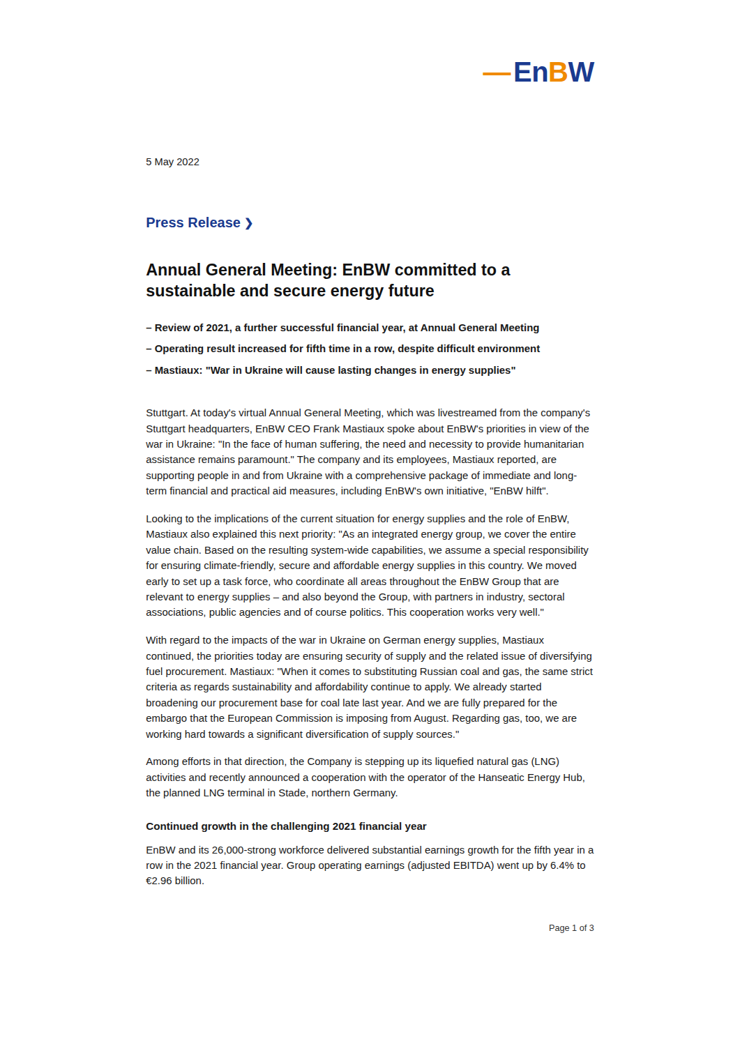—En BW
5 May 2022
Press Release ❯
Annual General Meeting: EnBW committed to a sustainable and secure energy future
– Review of 2021, a further successful financial year, at Annual General Meeting
– Operating result increased for fifth time in a row, despite difficult environment
– Mastiaux: "War in Ukraine will cause lasting changes in energy supplies"
Stuttgart. At today's virtual Annual General Meeting, which was livestreamed from the company's Stuttgart headquarters, EnBW CEO Frank Mastiaux spoke about EnBW's priorities in view of the war in Ukraine: "In the face of human suffering, the need and necessity to provide humanitarian assistance remains paramount." The company and its employees, Mastiaux reported, are supporting people in and from Ukraine with a comprehensive package of immediate and long-term financial and practical aid measures, including EnBW's own initiative, "EnBW hilft".
Looking to the implications of the current situation for energy supplies and the role of EnBW, Mastiaux also explained this next priority: "As an integrated energy group, we cover the entire value chain. Based on the resulting system-wide capabilities, we assume a special responsibility for ensuring climate-friendly, secure and affordable energy supplies in this country. We moved early to set up a task force, who coordinate all areas throughout the EnBW Group that are relevant to energy supplies – and also beyond the Group, with partners in industry, sectoral associations, public agencies and of course politics. This cooperation works very well."
With regard to the impacts of the war in Ukraine on German energy supplies, Mastiaux continued, the priorities today are ensuring security of supply and the related issue of diversifying fuel procurement. Mastiaux: "When it comes to substituting Russian coal and gas, the same strict criteria as regards sustainability and affordability continue to apply. We already started broadening our procurement base for coal late last year. And we are fully prepared for the embargo that the European Commission is imposing from August. Regarding gas, too, we are working hard towards a significant diversification of supply sources."
Among efforts in that direction, the Company is stepping up its liquefied natural gas (LNG) activities and recently announced a cooperation with the operator of the Hanseatic Energy Hub, the planned LNG terminal in Stade, northern Germany.
Continued growth in the challenging 2021 financial year
EnBW and its 26,000-strong workforce delivered substantial earnings growth for the fifth year in a row in the 2021 financial year. Group operating earnings (adjusted EBITDA) went up by 6.4% to €2.96 billion.
Page 1 of 3